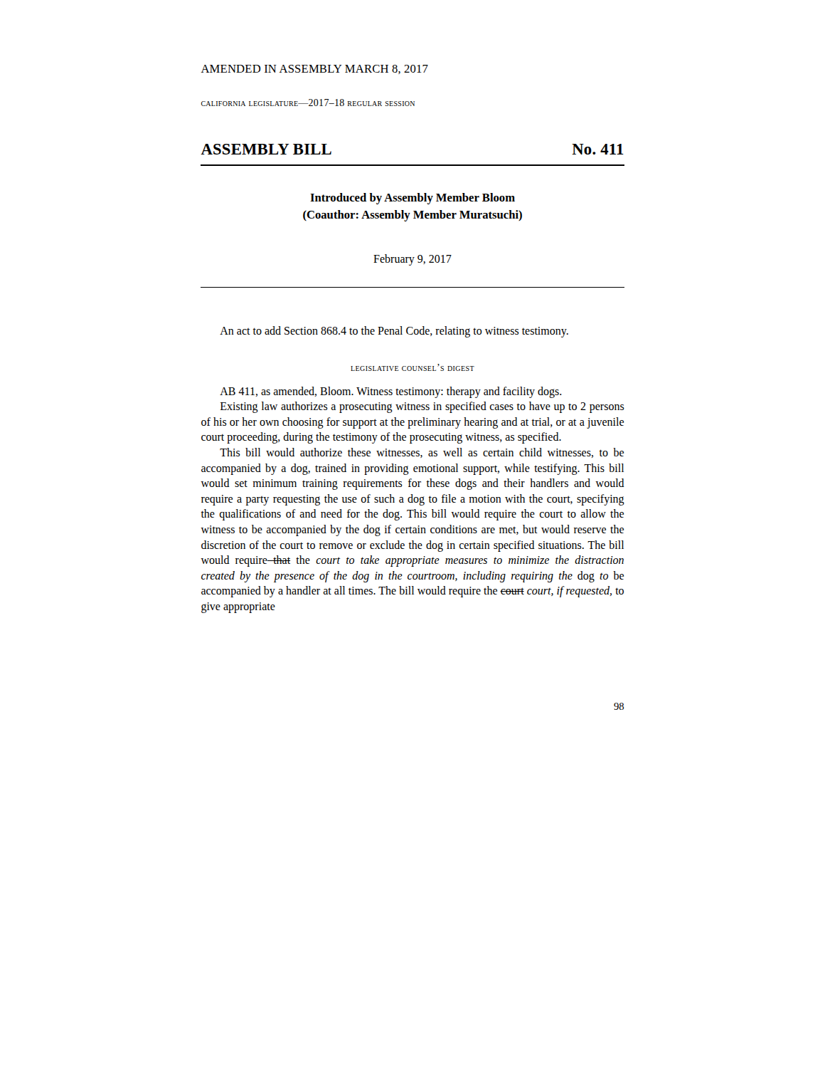AMENDED IN ASSEMBLY MARCH 8, 2017
california legislature—2017–18 regular session
ASSEMBLY BILL No. 411
Introduced by Assembly Member Bloom
(Coauthor: Assembly Member Muratsuchi)
February 9, 2017
An act to add Section 868.4 to the Penal Code, relating to witness testimony.
legislative counsel’s digest
AB 411, as amended, Bloom. Witness testimony: therapy and facility dogs.
Existing law authorizes a prosecuting witness in specified cases to have up to 2 persons of his or her own choosing for support at the preliminary hearing and at trial, or at a juvenile court proceeding, during the testimony of the prosecuting witness, as specified.
This bill would authorize these witnesses, as well as certain child witnesses, to be accompanied by a dog, trained in providing emotional support, while testifying. This bill would set minimum training requirements for these dogs and their handlers and would require a party requesting the use of such a dog to file a motion with the court, specifying the qualifications of and need for the dog. This bill would require the court to allow the witness to be accompanied by the dog if certain conditions are met, but would reserve the discretion of the court to remove or exclude the dog in certain specified situations. The bill would require that the court to take appropriate measures to minimize the distraction created by the presence of the dog in the courtroom, including requiring the dog to be accompanied by a handler at all times. The bill would require the court court, if requested, to give appropriate
98